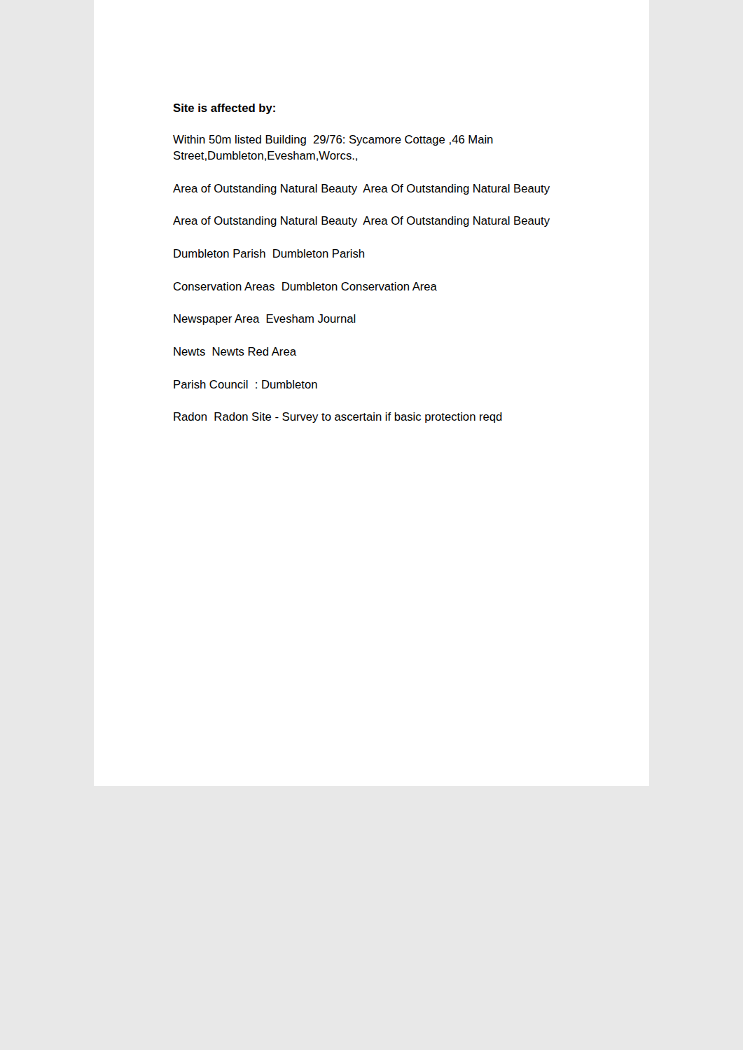Site is affected by:
Within 50m listed Building 29/76: Sycamore Cottage ,46 Main Street,Dumbleton,Evesham,Worcs.,
Area of Outstanding Natural Beauty Area Of Outstanding Natural Beauty
Area of Outstanding Natural Beauty Area Of Outstanding Natural Beauty
Dumbleton Parish Dumbleton Parish
Conservation Areas Dumbleton Conservation Area
Newspaper Area Evesham Journal
Newts Newts Red Area
Parish Council : Dumbleton
Radon Radon Site - Survey to ascertain if basic protection reqd